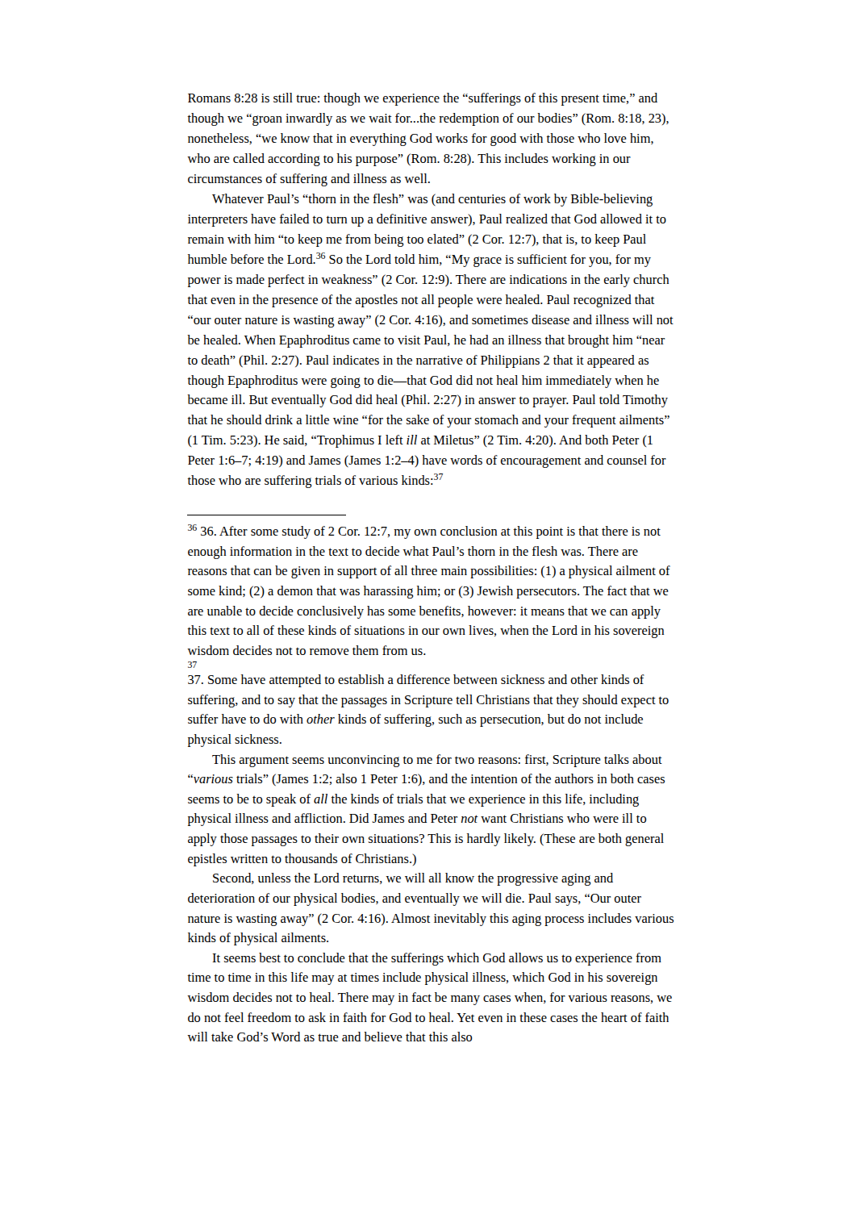Romans 8:28 is still true: though we experience the “sufferings of this present time,” and though we “groan inwardly as we wait for...the redemption of our bodies” (Rom. 8:18, 23), nonetheless, “we know that in everything God works for good with those who love him, who are called according to his purpose” (Rom. 8:28). This includes working in our circumstances of suffering and illness as well.
Whatever Paul’s “thorn in the flesh” was (and centuries of work by Bible-believing interpreters have failed to turn up a definitive answer), Paul realized that God allowed it to remain with him “to keep me from being too elated” (2 Cor. 12:7), that is, to keep Paul humble before the Lord.36 So the Lord told him, “My grace is sufficient for you, for my power is made perfect in weakness” (2 Cor. 12:9). There are indications in the early church that even in the presence of the apostles not all people were healed. Paul recognized that “our outer nature is wasting away” (2 Cor. 4:16), and sometimes disease and illness will not be healed. When Epaphroditus came to visit Paul, he had an illness that brought him “near to death” (Phil. 2:27). Paul indicates in the narrative of Philippians 2 that it appeared as though Epaphroditus were going to die—that God did not heal him immediately when he became ill. But eventually God did heal (Phil. 2:27) in answer to prayer. Paul told Timothy that he should drink a little wine “for the sake of your stomach and your frequent ailments” (1 Tim. 5:23). He said, “Trophimus I left ill at Miletus” (2 Tim. 4:20). And both Peter (1 Peter 1:6–7; 4:19) and James (James 1:2–4) have words of encouragement and counsel for those who are suffering trials of various kinds:37
36 36. After some study of 2 Cor. 12:7, my own conclusion at this point is that there is not enough information in the text to decide what Paul’s thorn in the flesh was. There are reasons that can be given in support of all three main possibilities: (1) a physical ailment of some kind; (2) a demon that was harassing him; or (3) Jewish persecutors. The fact that we are unable to decide conclusively has some benefits, however: it means that we can apply this text to all of these kinds of situations in our own lives, when the Lord in his sovereign wisdom decides not to remove them from us.37
37. Some have attempted to establish a difference between sickness and other kinds of suffering, and to say that the passages in Scripture tell Christians that they should expect to suffer have to do with other kinds of suffering, such as persecution, but do not include physical sickness.
This argument seems unconvincing to me for two reasons: first, Scripture talks about “various trials” (James 1:2; also 1 Peter 1:6), and the intention of the authors in both cases seems to be to speak of all the kinds of trials that we experience in this life, including physical illness and affliction. Did James and Peter not want Christians who were ill to apply those passages to their own situations? This is hardly likely. (These are both general epistles written to thousands of Christians.)
Second, unless the Lord returns, we will all know the progressive aging and deterioration of our physical bodies, and eventually we will die. Paul says, “Our outer nature is wasting away” (2 Cor. 4:16). Almost inevitably this aging process includes various kinds of physical ailments.
It seems best to conclude that the sufferings which God allows us to experience from time to time in this life may at times include physical illness, which God in his sovereign wisdom decides not to heal. There may in fact be many cases when, for various reasons, we do not feel freedom to ask in faith for God to heal. Yet even in these cases the heart of faith will take God’s Word as true and believe that this also